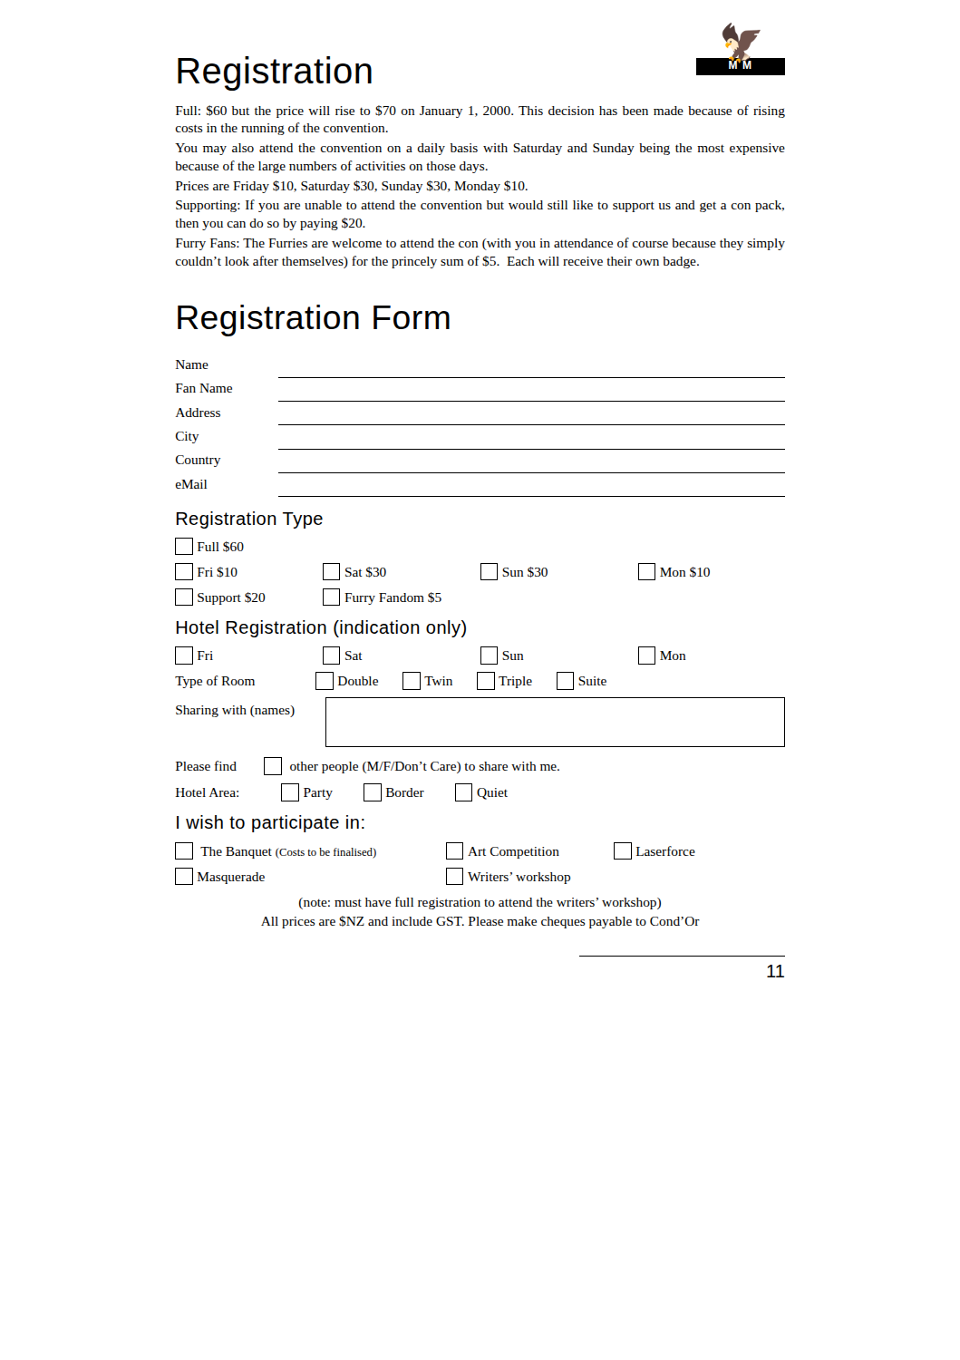🦅
M M
Registration
Full: $60 but the price will rise to $70 on January 1, 2000. This decision has been made because of rising costs in the running of the convention.
You may also attend the convention on a daily basis with Saturday and Sunday being the most expensive because of the large numbers of activities on those days.
Prices are Friday $10, Saturday $30, Sunday $30, Monday $10.
Supporting: If you are unable to attend the convention but would still like to support us and get a con pack, then you can do so by paying $20.
Furry Fans: The Furries are welcome to attend the con (with you in attendance of course because they simply couldn’t look after themselves) for the princely sum of $5. Each will receive their own badge.
Registration Form
| Name | |
| Fan Name | |
| Address | |
| City | |
| Country | |
| eMail | |
Registration Type
Full $60
Fri $10 Sat $30 Sun $30 Mon $10
Support $20 Furry Fandom $5
Hotel Registration (indication only)
Fri Sat Sun Mon
Type of Room Double Twin Triple Suite
Sharing with (names)
Please find other people (M/F/Don’t Care) to share with me.
Hotel Area: Party Border Quiet
I wish to participate in:
The Banquet (Costs to be finalised) Art Competition Laserforce
Masquerade Writers’ workshop
(note: must have full registration to attend the writers’ workshop)
All prices are $NZ and include GST. Please make cheques payable to Cond’Or
11